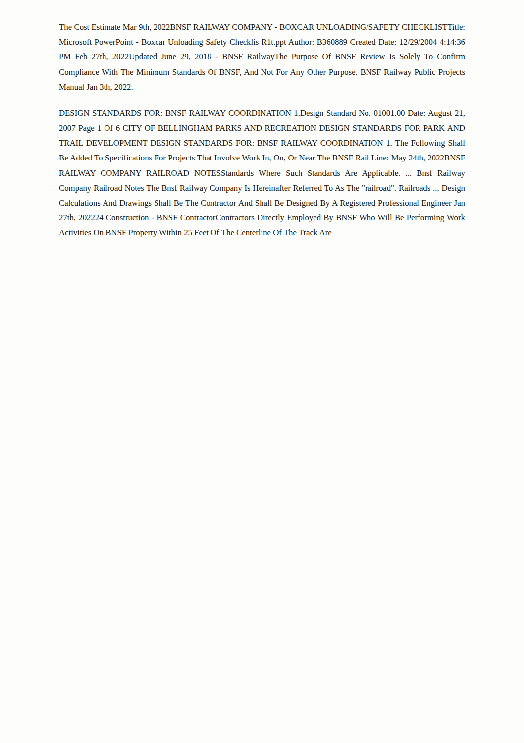The Cost Estimate Mar 9th, 2022BNSF RAILWAY COMPANY - BOXCAR UNLOADING/SAFETY CHECKLISTTitle: Microsoft PowerPoint - Boxcar Unloading Safety Checklis R1t.ppt Author: B360889 Created Date: 12/29/2004 4:14:36 PM Feb 27th, 2022Updated June 29, 2018 - BNSF RailwayThe Purpose Of BNSF Review Is Solely To Confirm Compliance With The Minimum Standards Of BNSF, And Not For Any Other Purpose. BNSF Railway Public Projects Manual Jan 3th, 2022.
DESIGN STANDARDS FOR: BNSF RAILWAY COORDINATION 1.Design Standard No. 01001.00 Date: August 21, 2007 Page 1 Of 6 CITY OF BELLINGHAM PARKS AND RECREATION DESIGN STANDARDS FOR PARK AND TRAIL DEVELOPMENT DESIGN STANDARDS FOR: BNSF RAILWAY COORDINATION 1. The Following Shall Be Added To Specifications For Projects That Involve Work In, On, Or Near The BNSF Rail Line: May 24th, 2022BNSF RAILWAY COMPANY RAILROAD NOTESStandards Where Such Standards Are Applicable. ... Bnsf Railway Company Railroad Notes The Bnsf Railway Company Is Hereinafter Referred To As The "railroad". Railroads ... Design Calculations And Drawings Shall Be The Contractor And Shall Be Designed By A Registered Professional Engineer Jan 27th, 202224 Construction - BNSF ContractorContractors Directly Employed By BNSF Who Will Be Performing Work Activities On BNSF Property Within 25 Feet Of The Centerline Of The Track Are